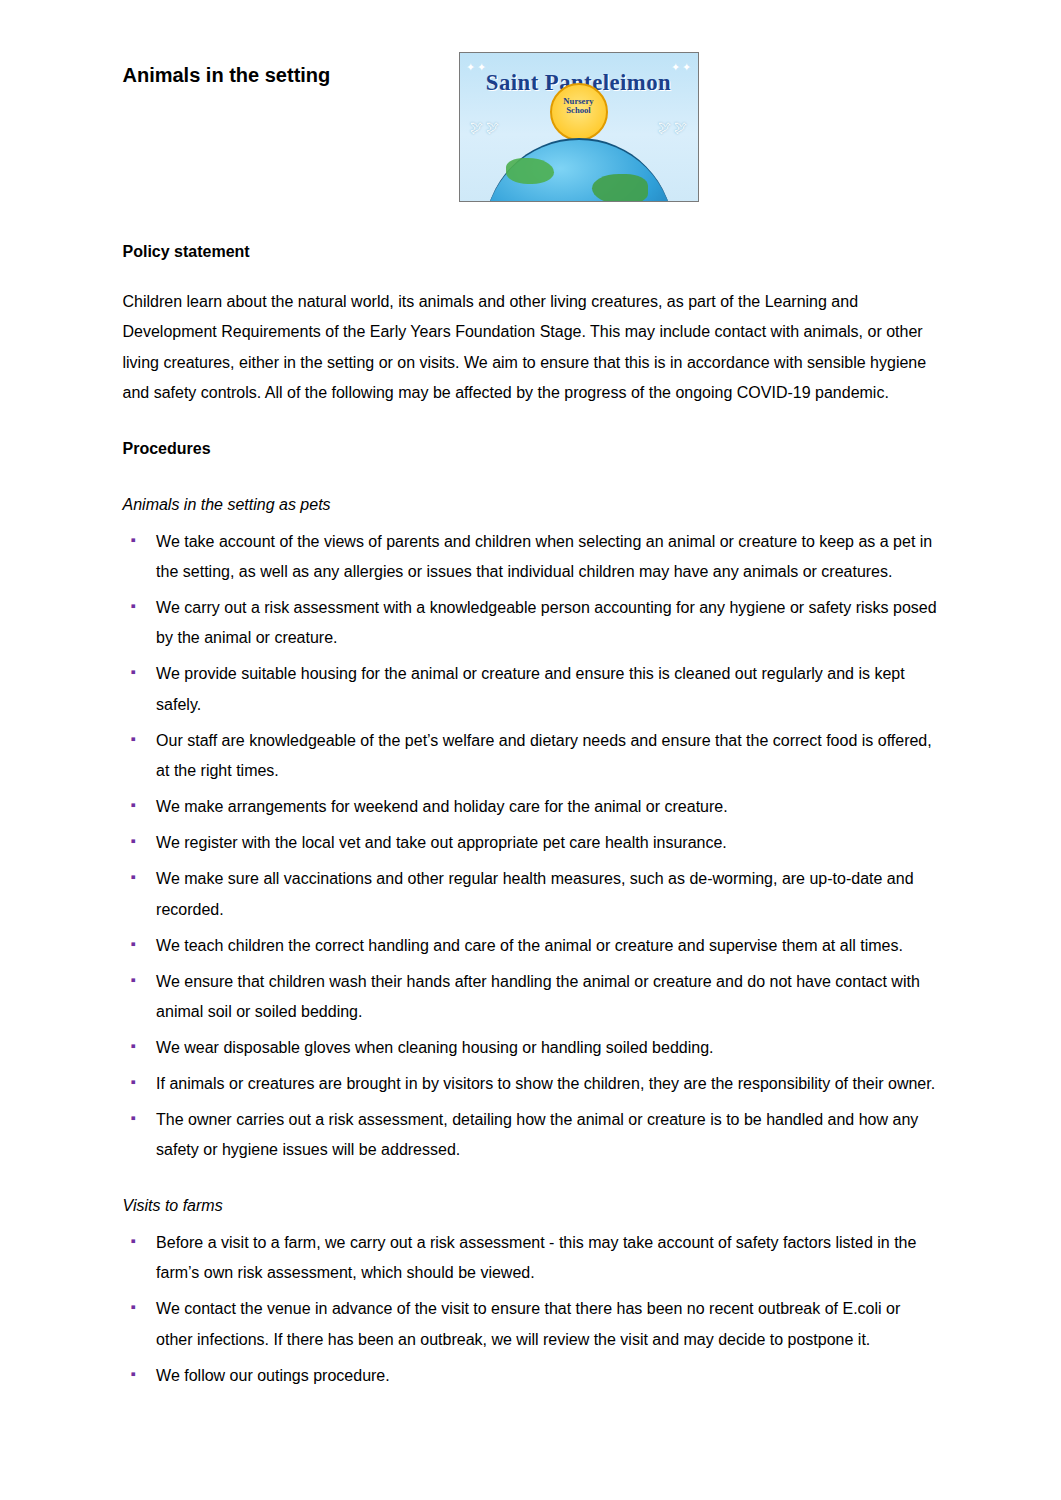Animals in the setting
✦ ✦
✦ ✦
Saint Panteleimon
Nursery
School
🕊 🕊
🕊 🕊
★★★★★★★
Policy statement
Children learn about the natural world, its animals and other living creatures, as part of the Learning and Development Requirements of the Early Years Foundation Stage. This may include contact with animals, or other living creatures, either in the setting or on visits. We aim to ensure that this is in accordance with sensible hygiene and safety controls. All of the following may be affected by the progress of the ongoing COVID-19 pandemic.
Procedures
Animals in the setting as pets
We take account of the views of parents and children when selecting an animal or creature to keep as a pet in the setting, as well as any allergies or issues that individual children may have any animals or creatures.
We carry out a risk assessment with a knowledgeable person accounting for any hygiene or safety risks posed by the animal or creature.
We provide suitable housing for the animal or creature and ensure this is cleaned out regularly and is kept safely.
Our staff are knowledgeable of the pet’s welfare and dietary needs and ensure that the correct food is offered, at the right times.
We make arrangements for weekend and holiday care for the animal or creature.
We register with the local vet and take out appropriate pet care health insurance.
We make sure all vaccinations and other regular health measures, such as de-worming, are up-to-date and recorded.
We teach children the correct handling and care of the animal or creature and supervise them at all times.
We ensure that children wash their hands after handling the animal or creature and do not have contact with animal soil or soiled bedding.
We wear disposable gloves when cleaning housing or handling soiled bedding.
If animals or creatures are brought in by visitors to show the children, they are the responsibility of their owner.
The owner carries out a risk assessment, detailing how the animal or creature is to be handled and how any safety or hygiene issues will be addressed.
Visits to farms
Before a visit to a farm, we carry out a risk assessment - this may take account of safety factors listed in the farm’s own risk assessment, which should be viewed.
We contact the venue in advance of the visit to ensure that there has been no recent outbreak of E.coli or other infections. If there has been an outbreak, we will review the visit and may decide to postpone it.
We follow our outings procedure.